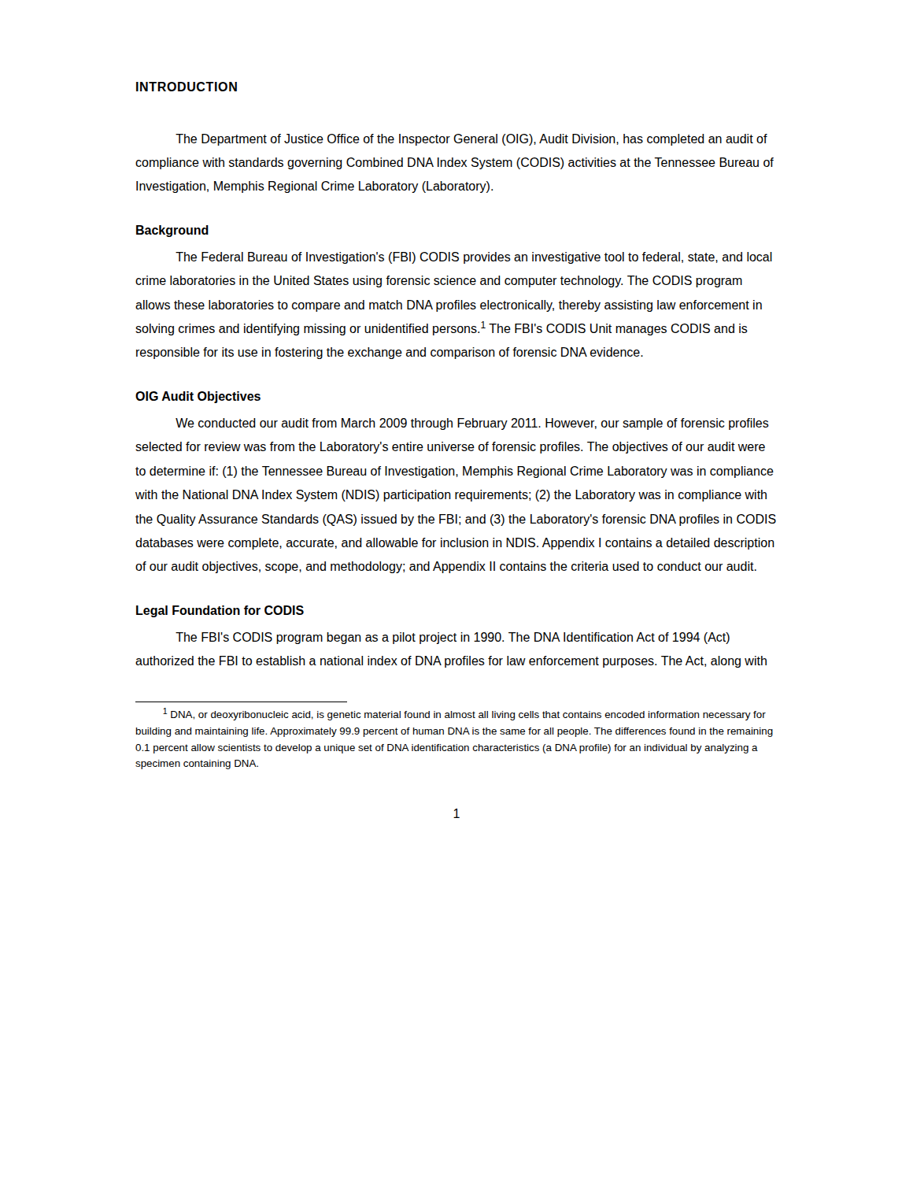INTRODUCTION
The Department of Justice Office of the Inspector General (OIG), Audit Division, has completed an audit of compliance with standards governing Combined DNA Index System (CODIS) activities at the Tennessee Bureau of Investigation, Memphis Regional Crime Laboratory (Laboratory).
Background
The Federal Bureau of Investigation's (FBI) CODIS provides an investigative tool to federal, state, and local crime laboratories in the United States using forensic science and computer technology. The CODIS program allows these laboratories to compare and match DNA profiles electronically, thereby assisting law enforcement in solving crimes and identifying missing or unidentified persons.1 The FBI's CODIS Unit manages CODIS and is responsible for its use in fostering the exchange and comparison of forensic DNA evidence.
OIG Audit Objectives
We conducted our audit from March 2009 through February 2011. However, our sample of forensic profiles selected for review was from the Laboratory's entire universe of forensic profiles. The objectives of our audit were to determine if: (1) the Tennessee Bureau of Investigation, Memphis Regional Crime Laboratory was in compliance with the National DNA Index System (NDIS) participation requirements; (2) the Laboratory was in compliance with the Quality Assurance Standards (QAS) issued by the FBI; and (3) the Laboratory's forensic DNA profiles in CODIS databases were complete, accurate, and allowable for inclusion in NDIS. Appendix I contains a detailed description of our audit objectives, scope, and methodology; and Appendix II contains the criteria used to conduct our audit.
Legal Foundation for CODIS
The FBI's CODIS program began as a pilot project in 1990. The DNA Identification Act of 1994 (Act) authorized the FBI to establish a national index of DNA profiles for law enforcement purposes. The Act, along with
1 DNA, or deoxyribonucleic acid, is genetic material found in almost all living cells that contains encoded information necessary for building and maintaining life. Approximately 99.9 percent of human DNA is the same for all people. The differences found in the remaining 0.1 percent allow scientists to develop a unique set of DNA identification characteristics (a DNA profile) for an individual by analyzing a specimen containing DNA.
1